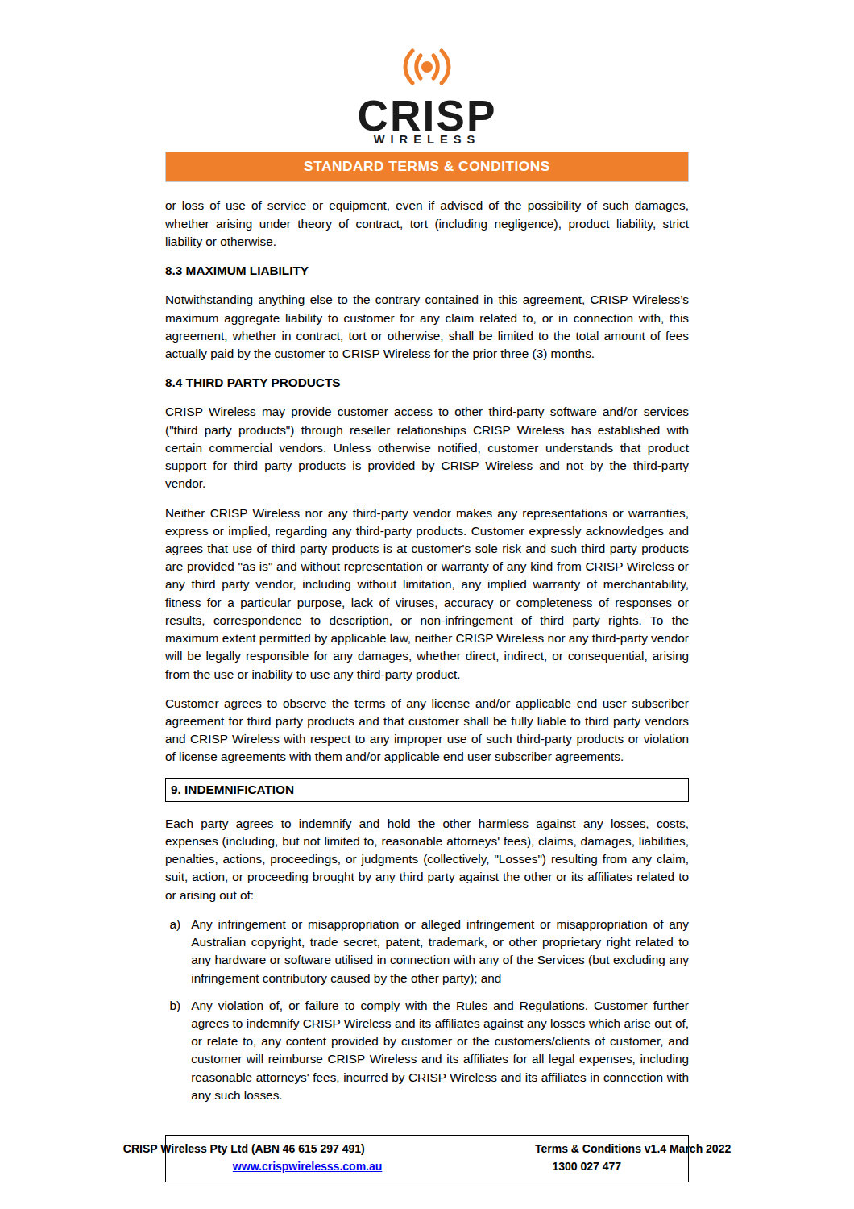CRISP
WIRELESS
STANDARD TERMS & CONDITIONS
or loss of use of service or equipment, even if advised of the possibility of such damages, whether arising under theory of contract, tort (including negligence), product liability, strict liability or otherwise.
8.3 MAXIMUM LIABILITY
Notwithstanding anything else to the contrary contained in this agreement, CRISP Wireless’s maximum aggregate liability to customer for any claim related to, or in connection with, this agreement, whether in contract, tort or otherwise, shall be limited to the total amount of fees actually paid by the customer to CRISP Wireless for the prior three (3) months.
8.4 THIRD PARTY PRODUCTS
CRISP Wireless may provide customer access to other third-party software and/or services ("third party products") through reseller relationships CRISP Wireless has established with certain commercial vendors. Unless otherwise notified, customer understands that product support for third party products is provided by CRISP Wireless and not by the third-party vendor.
Neither CRISP Wireless nor any third-party vendor makes any representations or warranties, express or implied, regarding any third-party products. Customer expressly acknowledges and agrees that use of third party products is at customer's sole risk and such third party products are provided "as is" and without representation or warranty of any kind from CRISP Wireless or any third party vendor, including without limitation, any implied warranty of merchantability, fitness for a particular purpose, lack of viruses, accuracy or completeness of responses or results, correspondence to description, or non-infringement of third party rights. To the maximum extent permitted by applicable law, neither CRISP Wireless nor any third-party vendor will be legally responsible for any damages, whether direct, indirect, or consequential, arising from the use or inability to use any third-party product.
Customer agrees to observe the terms of any license and/or applicable end user subscriber agreement for third party products and that customer shall be fully liable to third party vendors and CRISP Wireless with respect to any improper use of such third-party products or violation of license agreements with them and/or applicable end user subscriber agreements.
9. INDEMNIFICATION
Each party agrees to indemnify and hold the other harmless against any losses, costs, expenses (including, but not limited to, reasonable attorneys' fees), claims, damages, liabilities, penalties, actions, proceedings, or judgments (collectively, "Losses") resulting from any claim, suit, action, or proceeding brought by any third party against the other or its affiliates related to or arising out of:
a) Any infringement or misappropriation or alleged infringement or misappropriation of any Australian copyright, trade secret, patent, trademark, or other proprietary right related to any hardware or software utilised in connection with any of the Services (but excluding any infringement contributory caused by the other party); and
b) Any violation of, or failure to comply with the Rules and Regulations. Customer further agrees to indemnify CRISP Wireless and its affiliates against any losses which arise out of, or relate to, any content provided by customer or the customers/clients of customer, and customer will reimburse CRISP Wireless and its affiliates for all legal expenses, including reasonable attorneys' fees, incurred by CRISP Wireless and its affiliates in connection with any such losses.
CRISP Wireless Pty Ltd (ABN 46 615 297 491) Terms & Conditions v1.4 March 2022
www.crispwirelesss.com.au 1300 027 477